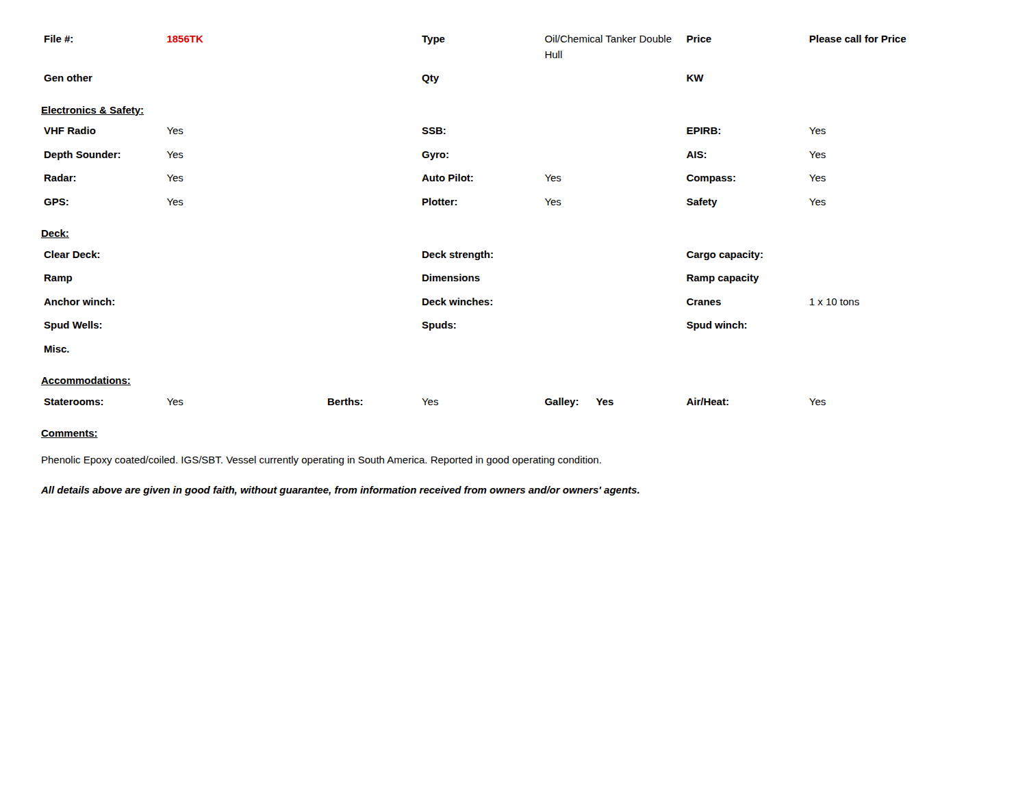| File #: | 1856TK | | Type | Oil/Chemical Tanker Double Hull | Price | Please call for Price |
| Gen other | | | Qty | | KW | |
Electronics & Safety:
| VHF Radio | Yes | | SSB: | | EPIRB: | Yes |
| Depth Sounder: | Yes | | Gyro: | | AIS: | Yes |
| Radar: | Yes | | Auto Pilot: | Yes | Compass: | Yes |
| GPS: | Yes | | Plotter: | Yes | Safety | Yes |
Deck:
| Clear Deck: | | | Deck strength: | | Cargo capacity: | |
| Ramp | | | Dimensions | | Ramp capacity | |
| Anchor winch: | | | Deck winches: | | Cranes | 1 x 10 tons |
| Spud Wells: | | | Spuds: | | Spud winch: | |
| Misc. | | | | | | |
Accommodations:
| Staterooms: | Yes | Berths: | Yes | Galley: Yes | Air/Heat: | Yes |
Comments:
Phenolic Epoxy coated/coiled. IGS/SBT. Vessel currently operating in South America. Reported in good operating condition.
All details above are given in good faith, without guarantee, from information received from owners and/or owners' agents.